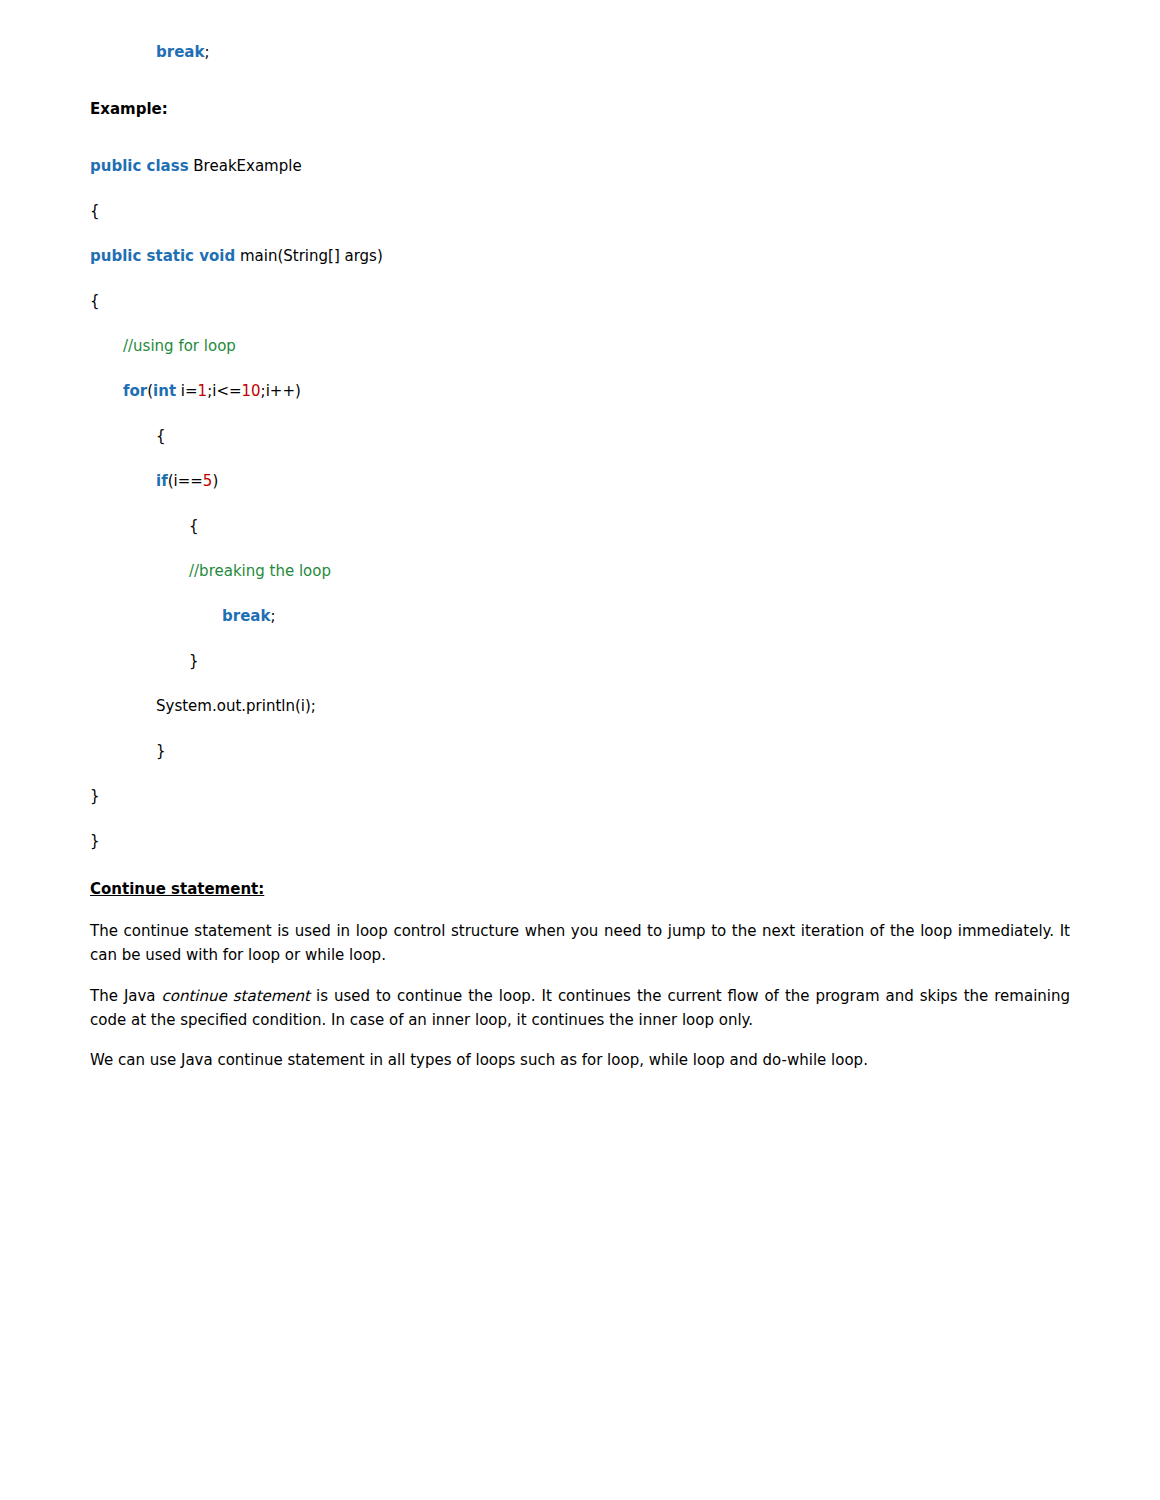break;
Example:
public class BreakExample
{
public static void main(String[] args)
{
//using for loop
for(int i=1;i<=10;i++)
{
if(i==5)
{
//breaking the loop
break;
}
System.out.println(i);
}
}
}
Continue statement:
The continue statement is used in loop control structure when you need to jump to the next iteration of the loop immediately. It can be used with for loop or while loop.
The Java continue statement is used to continue the loop. It continues the current flow of the program and skips the remaining code at the specified condition. In case of an inner loop, it continues the inner loop only.
We can use Java continue statement in all types of loops such as for loop, while loop and do-while loop.